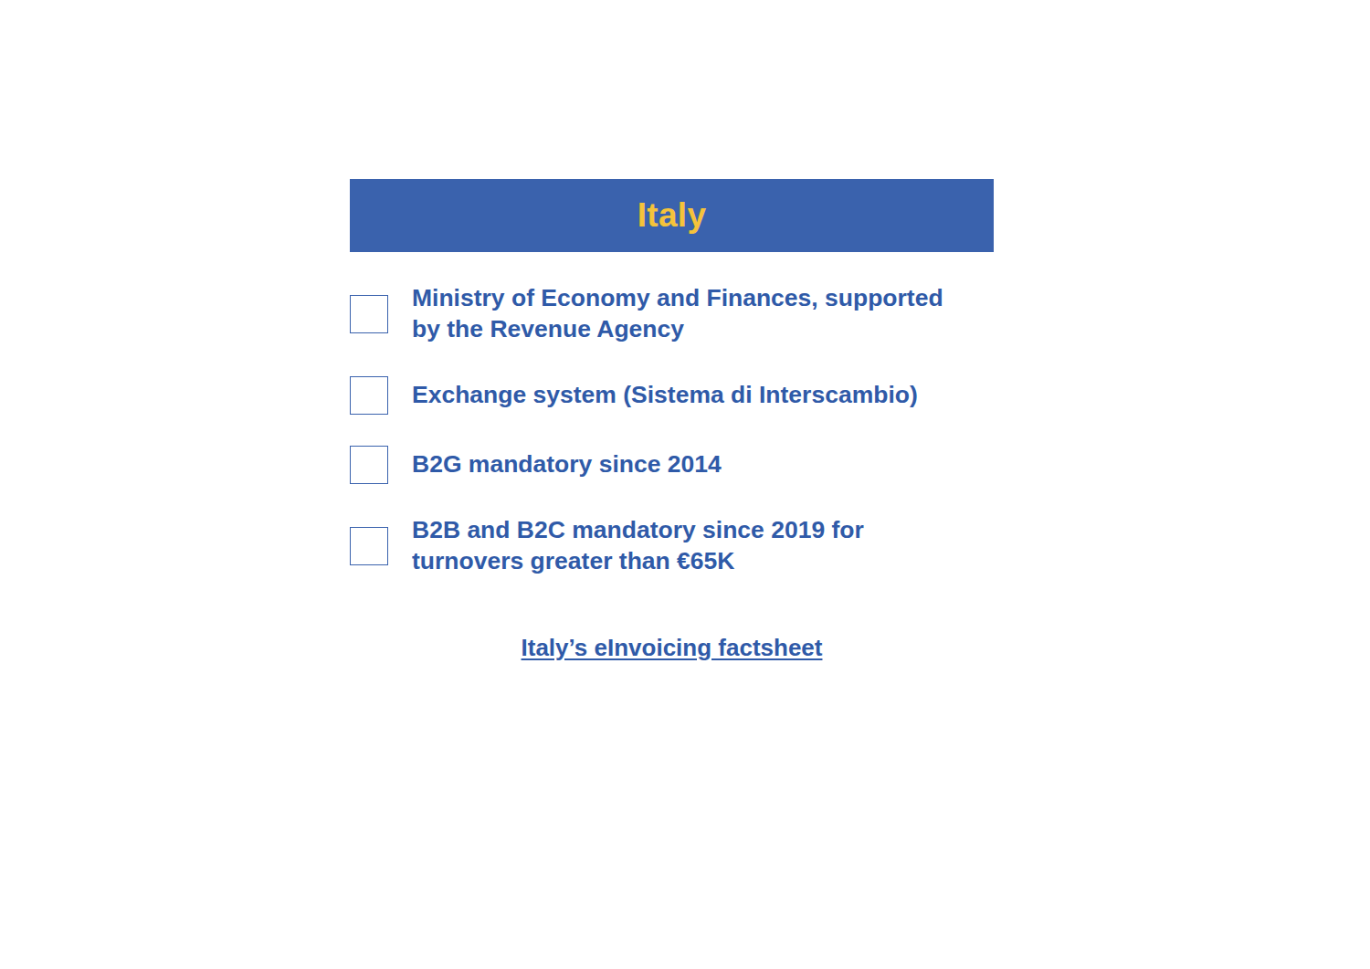Italy
Ministry of Economy and Finances, supported by the Revenue Agency
Exchange system (Sistema di Interscambio)
B2G mandatory since 2014
B2B and B2C mandatory since 2019 for turnovers greater than €65K
Italy’s eInvoicing factsheet